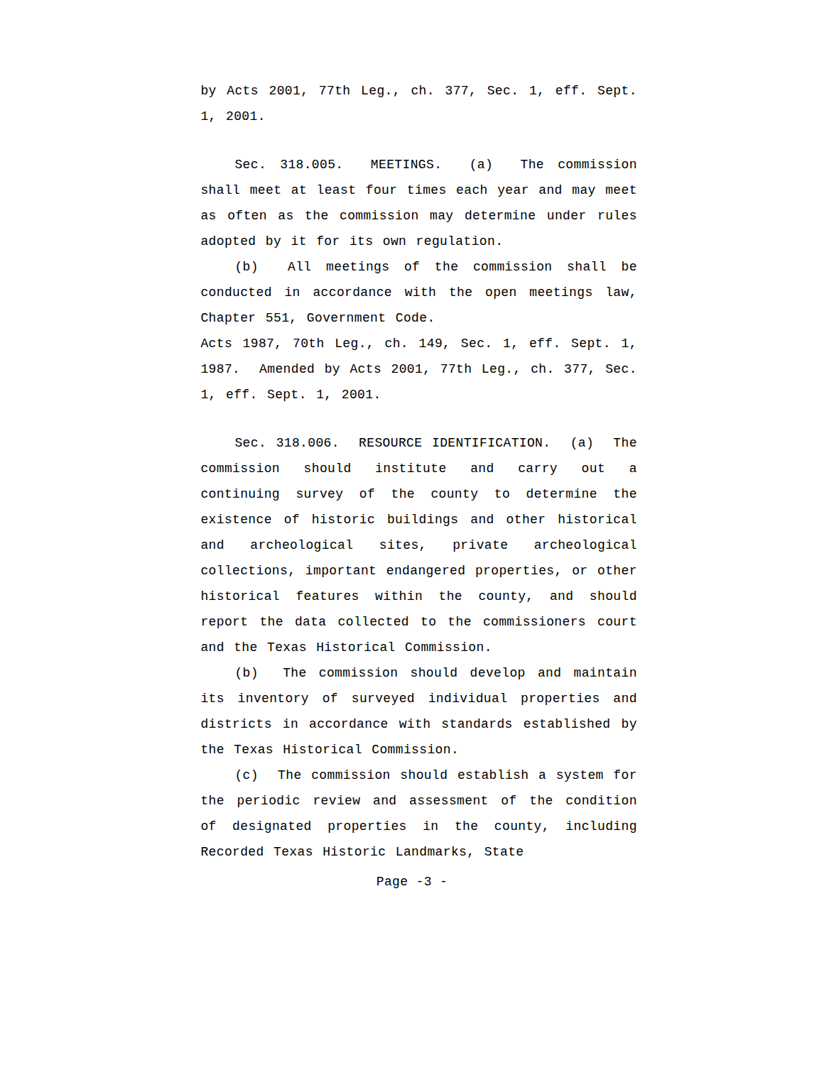by Acts 2001, 77th Leg., ch. 377, Sec. 1, eff. Sept. 1, 2001.
Sec. 318.005. MEETINGS. (a) The commission shall meet at least four times each year and may meet as often as the commission may determine under rules adopted by it for its own regulation.
(b) All meetings of the commission shall be conducted in accordance with the open meetings law, Chapter 551, Government Code.
Acts 1987, 70th Leg., ch. 149, Sec. 1, eff. Sept. 1, 1987. Amended by Acts 2001, 77th Leg., ch. 377, Sec. 1, eff. Sept. 1, 2001.
Sec. 318.006. RESOURCE IDENTIFICATION. (a) The commission should institute and carry out a continuing survey of the county to determine the existence of historic buildings and other historical and archeological sites, private archeological collections, important endangered properties, or other historical features within the county, and should report the data collected to the commissioners court and the Texas Historical Commission.
(b) The commission should develop and maintain its inventory of surveyed individual properties and districts in accordance with standards established by the Texas Historical Commission.
(c) The commission should establish a system for the periodic review and assessment of the condition of designated properties in the county, including Recorded Texas Historic Landmarks, State
Page -3 -